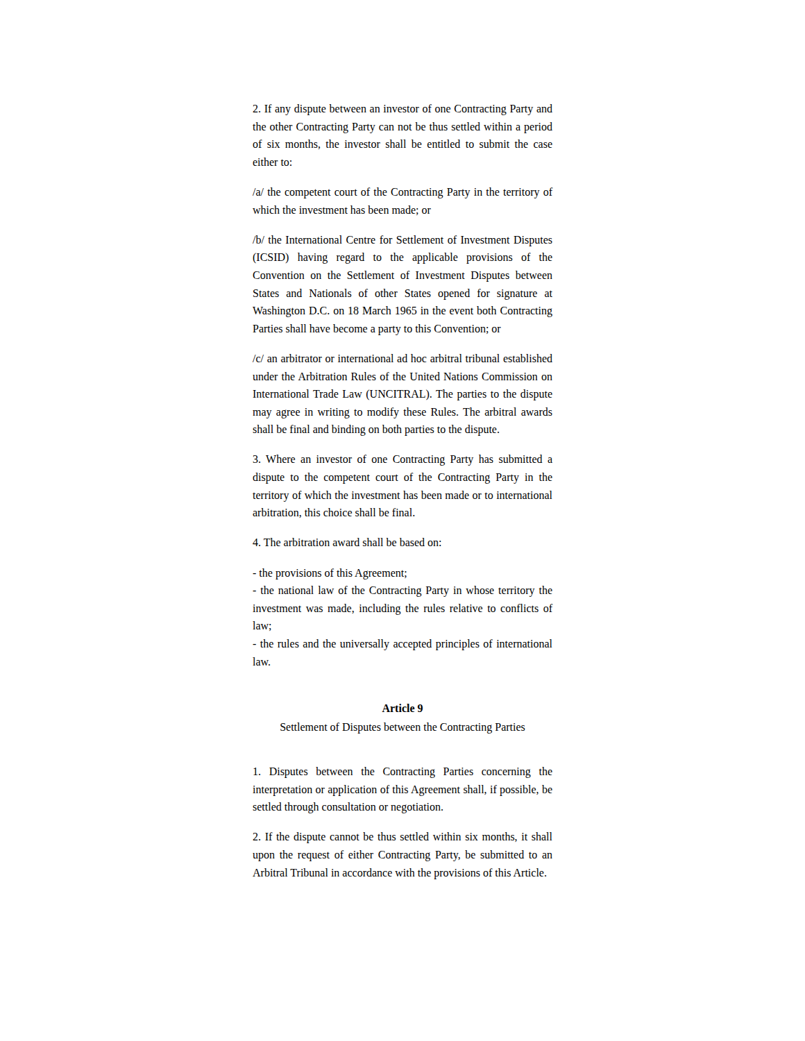2. If any dispute between an investor of one Contracting Party and the other Contracting Party can not be thus settled within a period of six months, the investor shall be entitled to submit the case either to:
/a/ the competent court of the Contracting Party in the territory of which the investment has been made; or
/b/ the International Centre for Settlement of Investment Disputes (ICSID) having regard to the applicable provisions of the Convention on the Settlement of Investment Disputes between States and Nationals of other States opened for signature at Washington D.C. on 18 March 1965 in the event both Contracting Parties shall have become a party to this Convention; or
/c/ an arbitrator or international ad hoc arbitral tribunal established under the Arbitration Rules of the United Nations Commission on International Trade Law (UNCITRAL). The parties to the dispute may agree in writing to modify these Rules. The arbitral awards shall be final and binding on both parties to the dispute.
3. Where an investor of one Contracting Party has submitted a dispute to the competent court of the Contracting Party in the territory of which the investment has been made or to international arbitration, this choice shall be final.
4. The arbitration award shall be based on:
- the provisions of this Agreement;
- the national law of the Contracting Party in whose territory the investment was made, including the rules relative to conflicts of law;
- the rules and the universally accepted principles of international law.
Article 9
Settlement of Disputes between the Contracting Parties
1. Disputes between the Contracting Parties concerning the interpretation or application of this Agreement shall, if possible, be settled through consultation or negotiation.
2. If the dispute cannot be thus settled within six months, it shall upon the request of either Contracting Party, be submitted to an Arbitral Tribunal in accordance with the provisions of this Article.